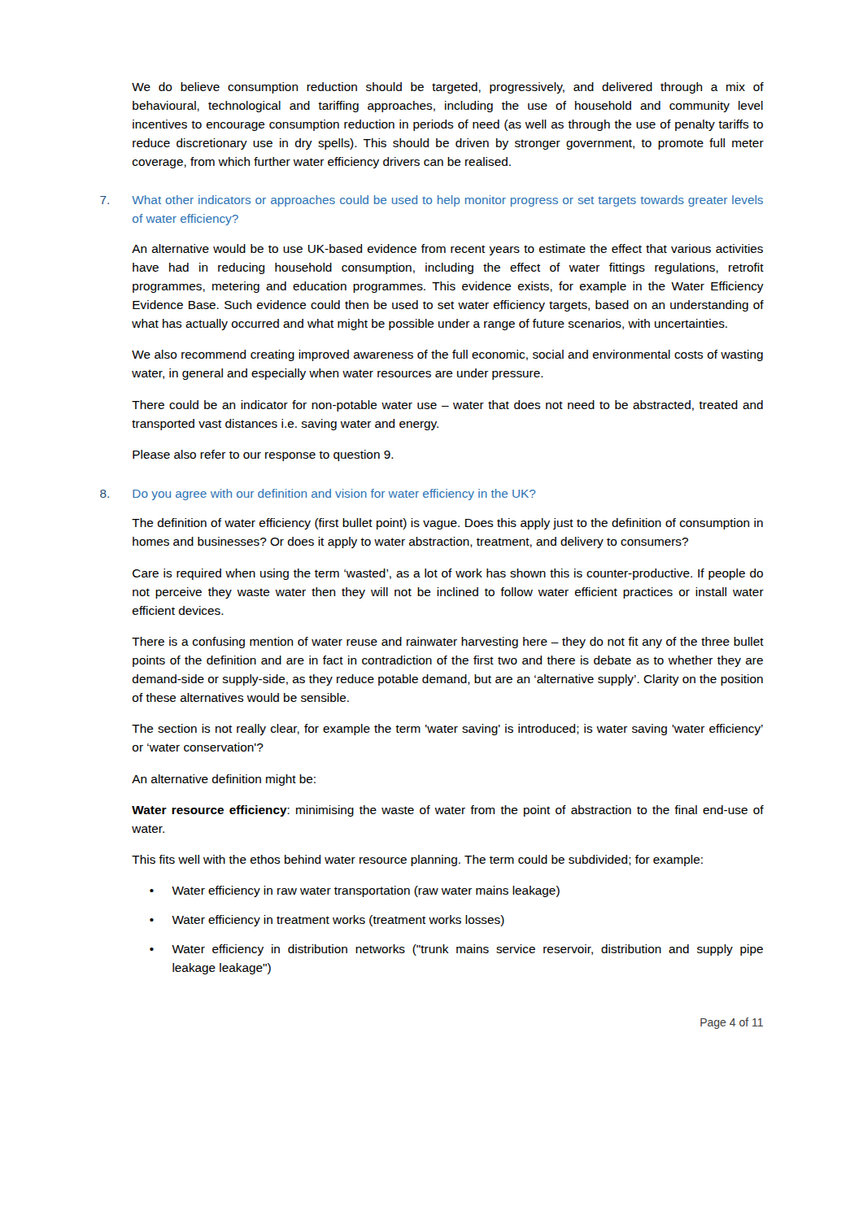We do believe consumption reduction should be targeted, progressively, and delivered through a mix of behavioural, technological and tariffing approaches, including the use of household and community level incentives to encourage consumption reduction in periods of need (as well as through the use of penalty tariffs to reduce discretionary use in dry spells). This should be driven by stronger government, to promote full meter coverage, from which further water efficiency drivers can be realised.
7.
What other indicators or approaches could be used to help monitor progress or set targets towards greater levels of water efficiency?
An alternative would be to use UK-based evidence from recent years to estimate the effect that various activities have had in reducing household consumption, including the effect of water fittings regulations, retrofit programmes, metering and education programmes. This evidence exists, for example in the Water Efficiency Evidence Base. Such evidence could then be used to set water efficiency targets, based on an understanding of what has actually occurred and what might be possible under a range of future scenarios, with uncertainties.
We also recommend creating improved awareness of the full economic, social and environmental costs of wasting water, in general and especially when water resources are under pressure.
There could be an indicator for non-potable water use – water that does not need to be abstracted, treated and transported vast distances i.e. saving water and energy.
Please also refer to our response to question 9.
8.
Do you agree with our definition and vision for water efficiency in the UK?
The definition of water efficiency (first bullet point) is vague. Does this apply just to the definition of consumption in homes and businesses? Or does it apply to water abstraction, treatment, and delivery to consumers?
Care is required when using the term ‘wasted’, as a lot of work has shown this is counter-productive. If people do not perceive they waste water then they will not be inclined to follow water efficient practices or install water efficient devices.
There is a confusing mention of water reuse and rainwater harvesting here – they do not fit any of the three bullet points of the definition and are in fact in contradiction of the first two and there is debate as to whether they are demand-side or supply-side, as they reduce potable demand, but are an ‘alternative supply’. Clarity on the position of these alternatives would be sensible.
The section is not really clear, for example the term 'water saving' is introduced; is water saving 'water efficiency’ or ‘water conservation'?
An alternative definition might be:
Water resource efficiency: minimising the waste of water from the point of abstraction to the final end-use of water.
This fits well with the ethos behind water resource planning. The term could be subdivided; for example:
Water efficiency in raw water transportation (raw water mains leakage)
Water efficiency in treatment works (treatment works losses)
Water efficiency in distribution networks ("trunk mains service reservoir, distribution and supply pipe leakage leakage")
Page 4 of 11